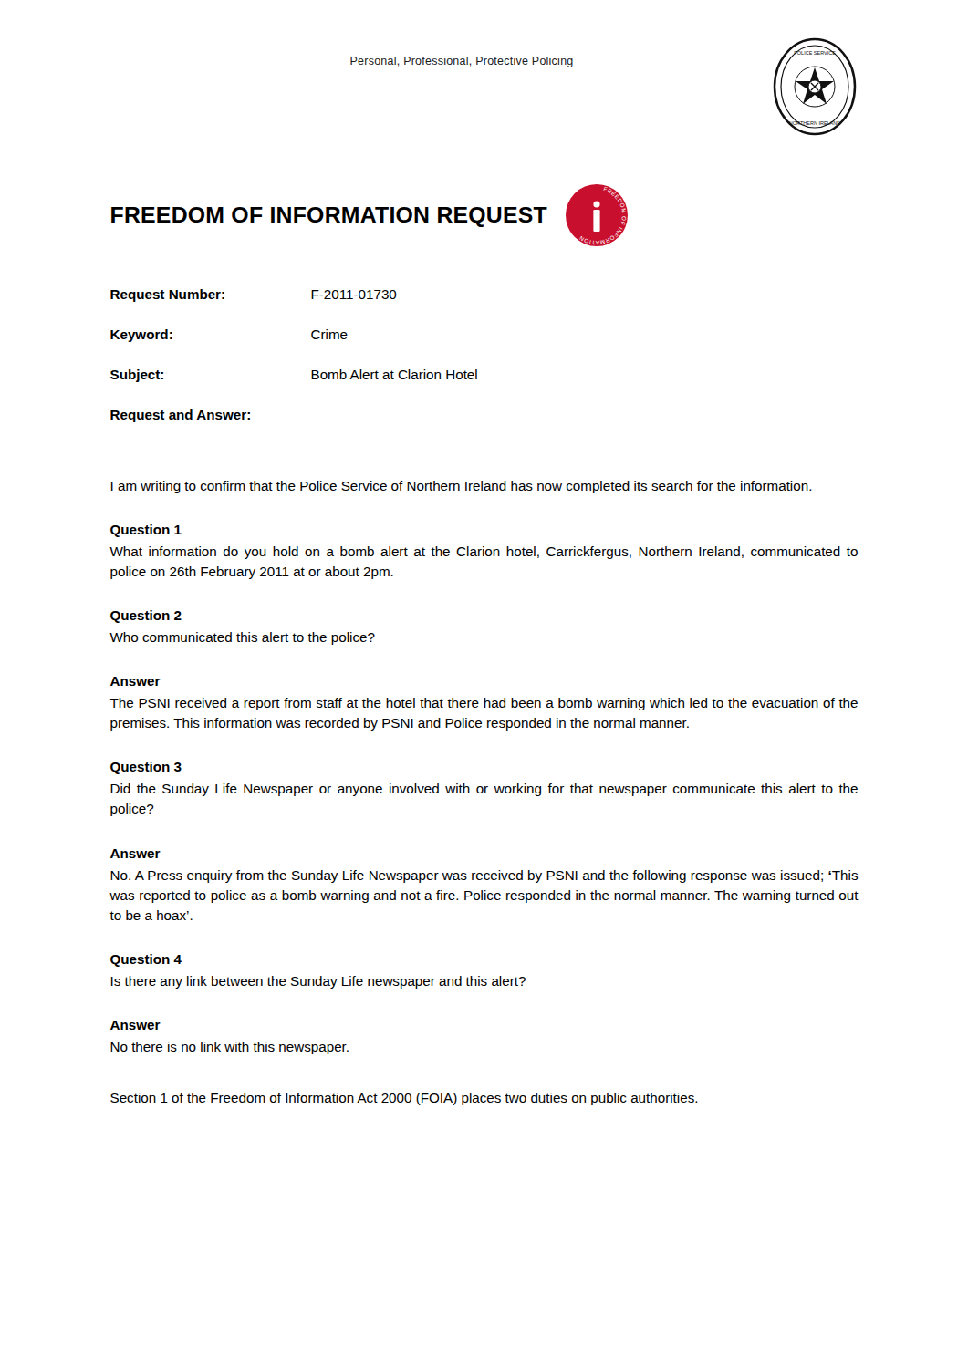Personal, Professional, Protective Policing
POLICE SERVICE NORTHERN IRELAND
FREEDOM OF INFORMATION REQUEST
FREEDOM OF INFORMATION
| Request Number: | F-2011-01730 |
| Keyword: | Crime |
| Subject: | Bomb Alert at Clarion Hotel |
| Request and Answer: | |
I am writing to confirm that the Police Service of Northern Ireland has now completed its search for the information.
Question 1
What information do you hold on a bomb alert at the Clarion hotel, Carrickfergus, Northern Ireland, communicated to police on 26th February 2011 at or about 2pm.
Question 2
Who communicated this alert to the police?
Answer
The PSNI received a report from staff at the hotel that there had been a bomb warning which led to the evacuation of the premises. This information was recorded by PSNI and Police responded in the normal manner.
Question 3
Did the Sunday Life Newspaper or anyone involved with or working for that newspaper communicate this alert to the police?
Answer
No. A Press enquiry from the Sunday Life Newspaper was received by PSNI and the following response was issued; ‘This was reported to police as a bomb warning and not a fire. Police responded in the normal manner. The warning turned out to be a hoax’.
Question 4
Is there any link between the Sunday Life newspaper and this alert?
Answer
No there is no link with this newspaper.
Section 1 of the Freedom of Information Act 2000 (FOIA) places two duties on public authorities.